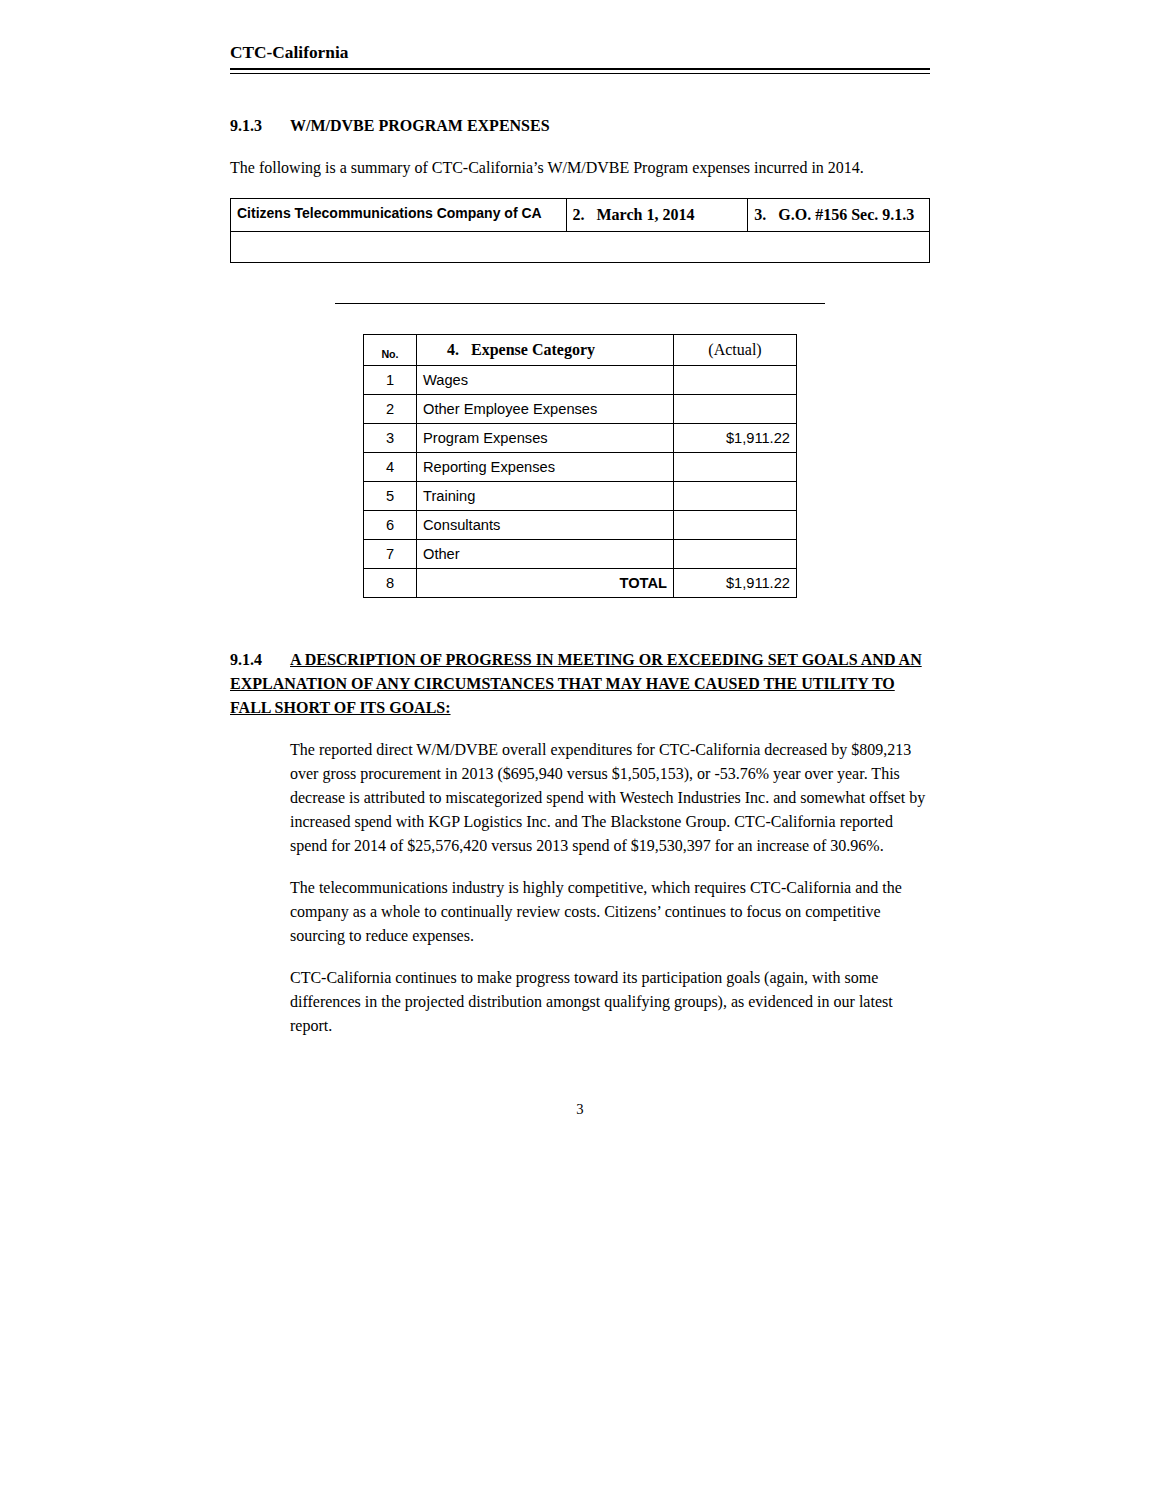CTC-California
9.1.3 W/M/DVBE PROGRAM EXPENSES
The following is a summary of CTC-California’s W/M/DVBE Program expenses incurred in 2014.
| Citizens Telecommunications Company of CA | 2. March 1, 2014 | 3. G.O. #156 Sec. 9.1.3 |
| No. | 4. Expense Category | (Actual) |
| --- | --- | --- |
| 1 | Wages | |
| 2 | Other Employee Expenses | |
| 3 | Program Expenses | $1,911.22 |
| 4 | Reporting Expenses | |
| 5 | Training | |
| 6 | Consultants | |
| 7 | Other | |
| 8 | TOTAL | $1,911.22 |
9.1.4 A DESCRIPTION OF PROGRESS IN MEETING OR EXCEEDING SET GOALS AND AN EXPLANATION OF ANY CIRCUMSTANCES THAT MAY HAVE CAUSED THE UTILITY TO FALL SHORT OF ITS GOALS:
The reported direct W/M/DVBE overall expenditures for CTC-California decreased by $809,213 over gross procurement in 2013 ($695,940 versus $1,505,153), or -53.76% year over year. This decrease is attributed to miscategorized spend with Westech Industries Inc. and somewhat offset by increased spend with KGP Logistics Inc. and The Blackstone Group. CTC-California reported spend for 2014 of $25,576,420 versus 2013 spend of $19,530,397 for an increase of 30.96%.
The telecommunications industry is highly competitive, which requires CTC-California and the company as a whole to continually review costs. Citizens’ continues to focus on competitive sourcing to reduce expenses.
CTC-California continues to make progress toward its participation goals (again, with some differences in the projected distribution amongst qualifying groups), as evidenced in our latest report.
3